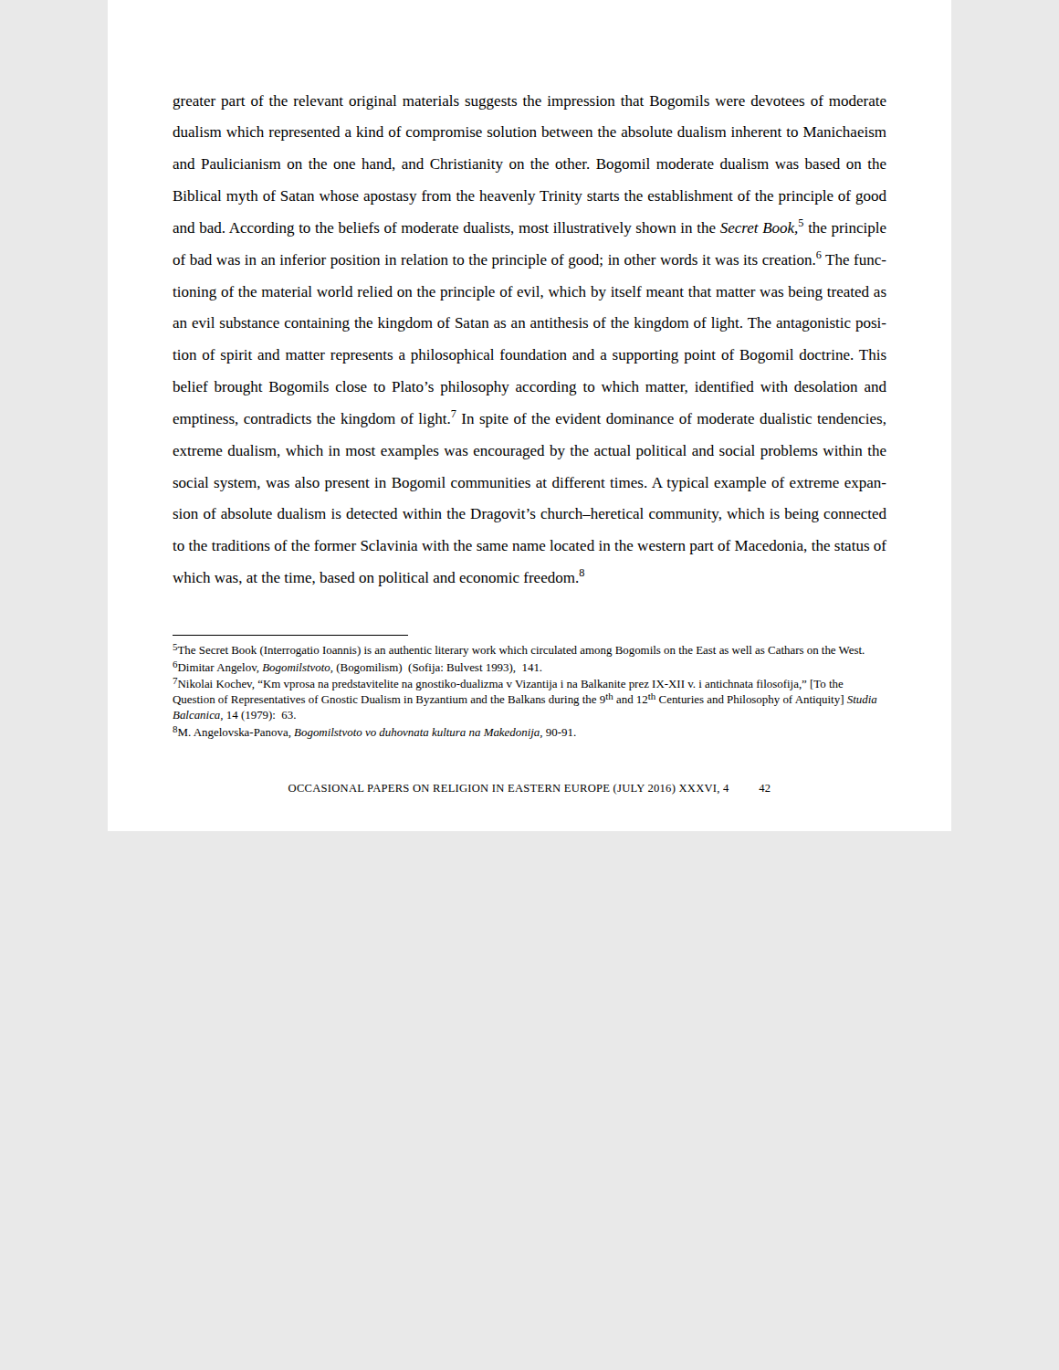greater part of the relevant original materials suggests the impression that Bogomils were devotees of moderate dualism which represented a kind of compromise solution between the absolute dualism inherent to Manichaeism and Paulicianism on the one hand, and Christianity on the other. Bogomil moderate dualism was based on the Biblical myth of Satan whose apostasy from the heavenly Trinity starts the establishment of the principle of good and bad. According to the beliefs of moderate dualists, most illustratively shown in the Secret Book,5 the principle of bad was in an inferior position in relation to the principle of good; in other words it was its creation.6 The functioning of the material world relied on the principle of evil, which by itself meant that matter was being treated as an evil substance containing the kingdom of Satan as an antithesis of the kingdom of light. The antagonistic position of spirit and matter represents a philosophical foundation and a supporting point of Bogomil doctrine. This belief brought Bogomils close to Plato’s philosophy according to which matter, identified with desolation and emptiness, contradicts the kingdom of light.7 In spite of the evident dominance of moderate dualistic tendencies, extreme dualism, which in most examples was encouraged by the actual political and social problems within the social system, was also present in Bogomil communities at different times. A typical example of extreme expansion of absolute dualism is detected within the Dragovit’s church–heretical community, which is being connected to the traditions of the former Sclavinia with the same name located in the western part of Macedonia, the status of which was, at the time, based on political and economic freedom.8
5The Secret Book (Interrogatio Ioannis) is an authentic literary work which circulated among Bogomils on the East as well as Cathars on the West.
6Dimitar Angelov, Bogomilstvoto, (Bogomilism) (Sofija: Bulvest 1993), 141.
7Nikolai Kochev, “Km vprosa na predstavitelite na gnostiko-dualizma v Vizantija i na Balkanite prez IX-XII v. i antichnata filosofija,” [To the Question of Representatives of Gnostic Dualism in Byzantium and the Balkans during the 9th and 12th Centuries and Philosophy of Antiquity] Studia Balcanica, 14 (1979): 63.
8M. Angelovska-Panova, Bogomilstvoto vo duhovnata kultura na Makedonija, 90-91.
OCCASIONAL PAPERS ON RELIGION IN EASTERN EUROPE (JULY 2016) XXXVI, 442